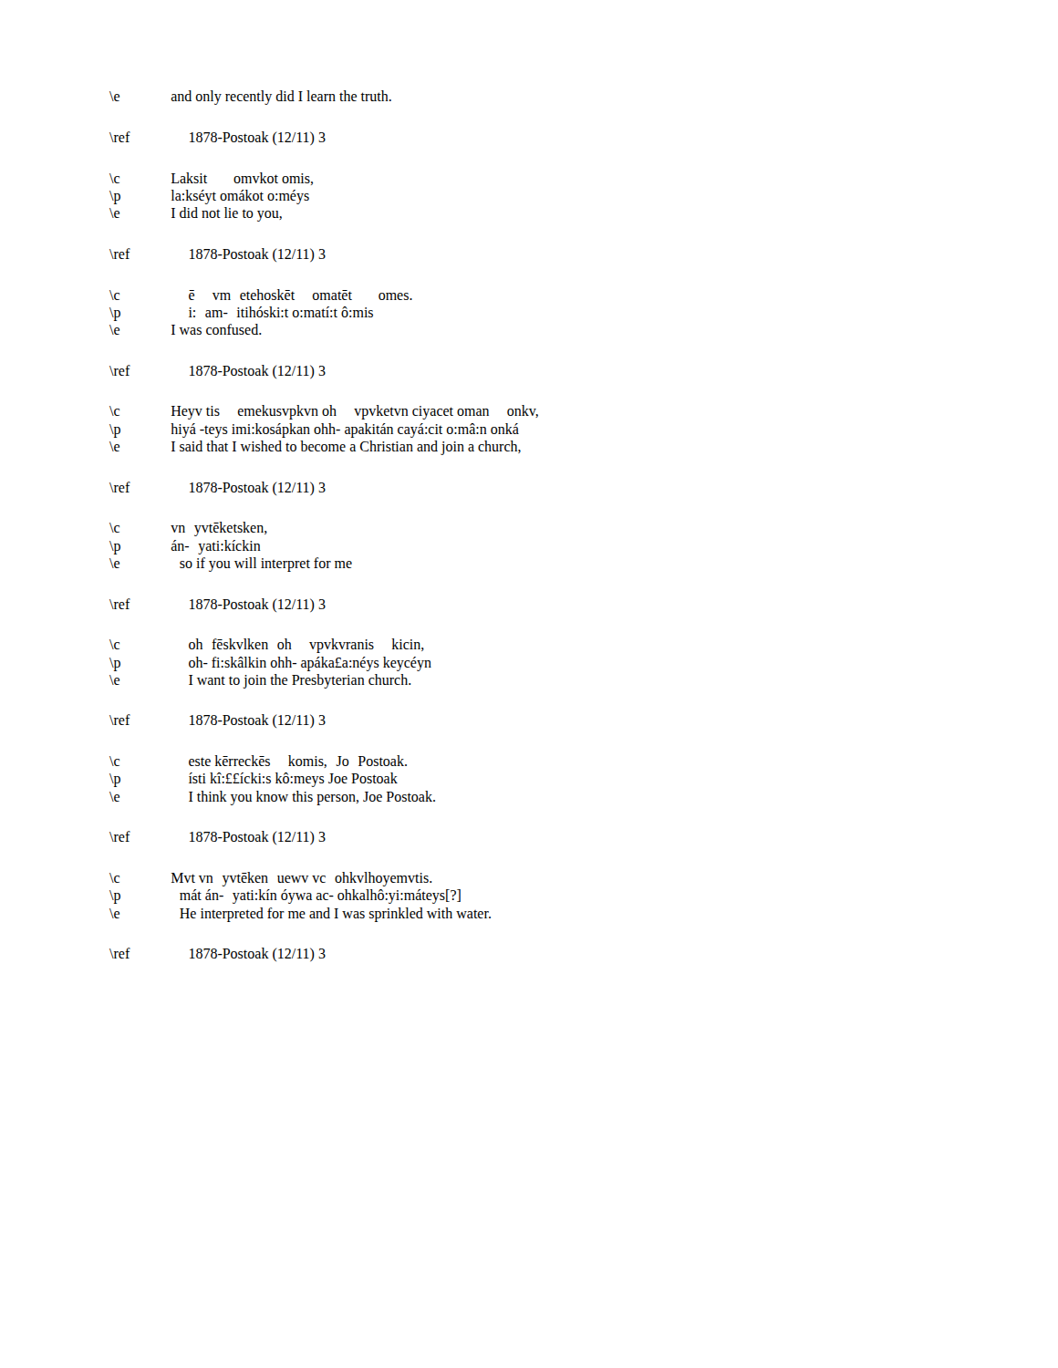\e and only recently did I learn the truth.
\ref 1878-Postoak (12/11) 3
\c Laksit omvkot omis,
\p la:kséyt omákot o:méys
\e I did not lie to you,
\ref 1878-Postoak (12/11) 3
\c ē vm etehoskēt omatēt omes.
\p i: am- itihóski:t o:matí:t ô:mis
\e I was confused.
\ref 1878-Postoak (12/11) 3
\c Heyv tis emekusvpkvn oh vpvketvn ciyacet oman onkv,
\p hiyá -teys imi:kosápkan ohh- apakitán cayá:cit o:mâ:n onká
\e I said that I wished to become a Christian and join a church,
\ref 1878-Postoak (12/11) 3
\c vn yvtēketsken,
\p án- yati:kíckin
\e so if you will interpret for me
\ref 1878-Postoak (12/11) 3
\c oh fēskvlken oh vpvkvranis kicin,
\p oh- fi:skâlkin ohh- apáka£a:néys keycéyn
\e I want to join the Presbyterian church.
\ref 1878-Postoak (12/11) 3
\c este kērreckēs komis, Jo Postoak.
\p ísti kî:££ícki:s kô:meys Joe Postoak
\e I think you know this person, Joe Postoak.
\ref 1878-Postoak (12/11) 3
\c Mvt vn yvtēken uewv vc ohkvlhoyemvtis.
\p mát án- yati:kín óywa ac- ohkalhô:yi:máteys[?]
\e He interpreted for me and I was sprinkled with water.
\ref 1878-Postoak (12/11) 3